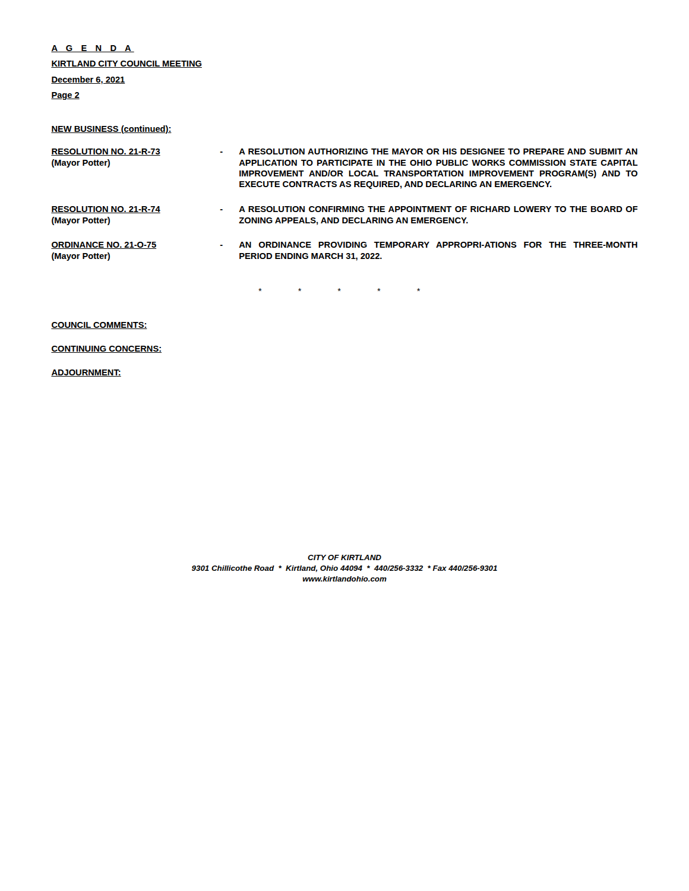A G E N D A
KIRTLAND CITY COUNCIL MEETING
December 6, 2021
Page 2
NEW BUSINESS (continued):
| RESOLUTION NO. 21-R-73 (Mayor Potter) | - | A RESOLUTION AUTHORIZING THE MAYOR OR HIS DESIGNEE TO PREPARE AND SUBMIT AN APPLICATION TO PARTICIPATE IN THE OHIO PUBLIC WORKS COMMISSION STATE CAPITAL IMPROVEMENT AND/OR LOCAL TRANSPORTATION IMPROVEMENT PROGRAM(S) AND TO EXECUTE CONTRACTS AS REQUIRED, AND DECLARING AN EMERGENCY. |
| RESOLUTION NO. 21-R-74 (Mayor Potter) | - | A RESOLUTION CONFIRMING THE APPOINTMENT OF RICHARD LOWERY TO THE BOARD OF ZONING APPEALS, AND DECLARING AN EMERGENCY. |
| ORDINANCE NO. 21-O-75 (Mayor Potter) | - | AN ORDINANCE PROVIDING TEMPORARY APPROPRI-ATIONS FOR THE THREE-MONTH PERIOD ENDING MARCH 31, 2022. |
* * * * *
COUNCIL COMMENTS:
CONTINUING CONCERNS:
ADJOURNMENT:
CITY OF KIRTLAND
9301 Chillicothe Road * Kirtland, Ohio 44094 * 440/256-3332 * Fax 440/256-9301
www.kirtlandohio.com